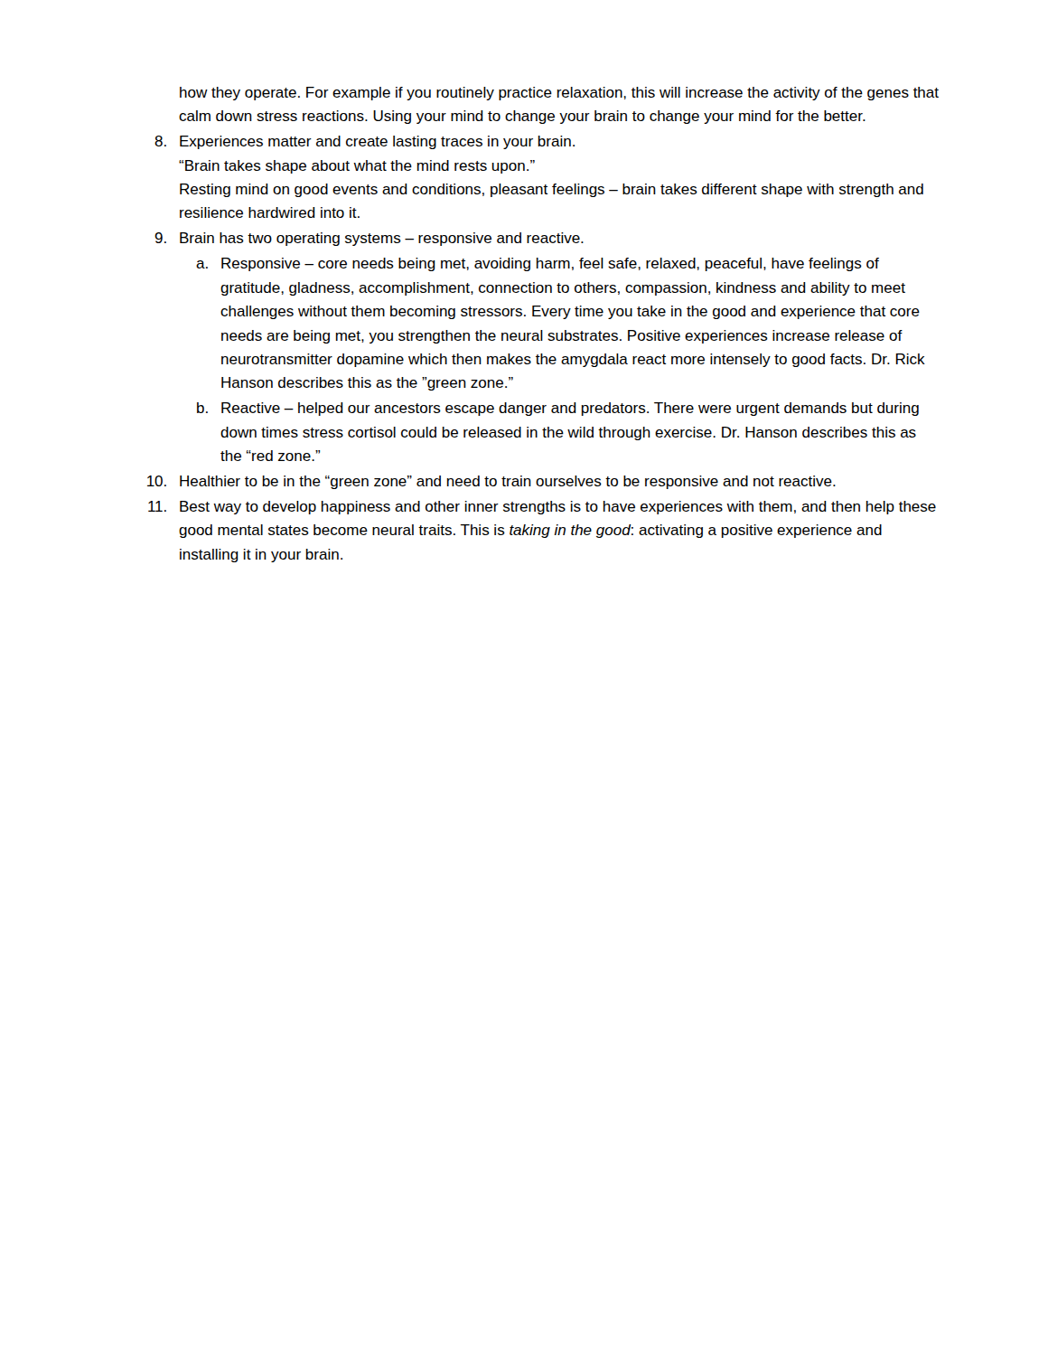how they operate. For example if you routinely practice relaxation, this will increase the activity of the genes that calm down stress reactions. Using your mind to change your brain to change your mind for the better.
Experiences matter and create lasting traces in your brain.
“Brain takes shape about what the mind rests upon.”
Resting mind on good events and conditions, pleasant feelings – brain takes different shape with strength and resilience hardwired into it.
Brain has two operating systems – responsive and reactive.
Responsive – core needs being met, avoiding harm, feel safe, relaxed, peaceful, have feelings of gratitude, gladness, accomplishment, connection to others, compassion, kindness and ability to meet challenges without them becoming stressors. Every time you take in the good and experience that core needs are being met, you strengthen the neural substrates. Positive experiences increase release of neurotransmitter dopamine which then makes the amygdala react more intensely to good facts. Dr. Rick Hanson describes this as the ”green zone.”
Reactive – helped our ancestors escape danger and predators. There were urgent demands but during down times stress cortisol could be released in the wild through exercise. Dr. Hanson describes this as the “red zone.”
Healthier to be in the “green zone” and need to train ourselves to be responsive and not reactive.
Best way to develop happiness and other inner strengths is to have experiences with them, and then help these good mental states become neural traits. This is taking in the good: activating a positive experience and installing it in your brain.